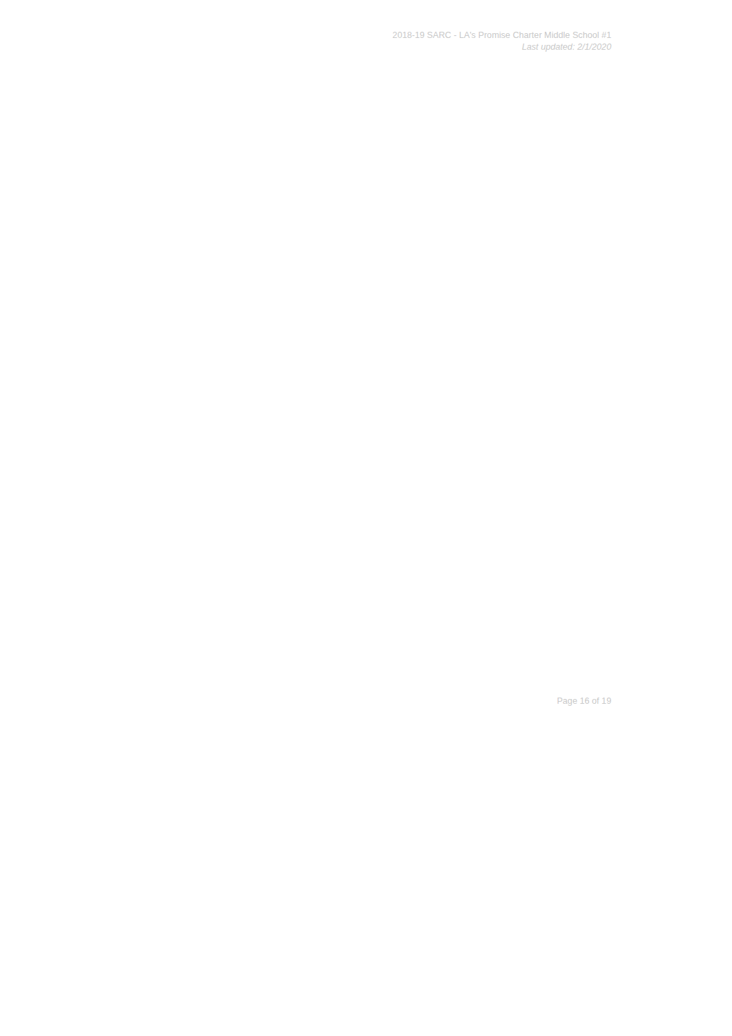2018-19 SARC - LA's Promise Charter Middle School #1
Last updated: 2/1/2020
Page 16 of 19